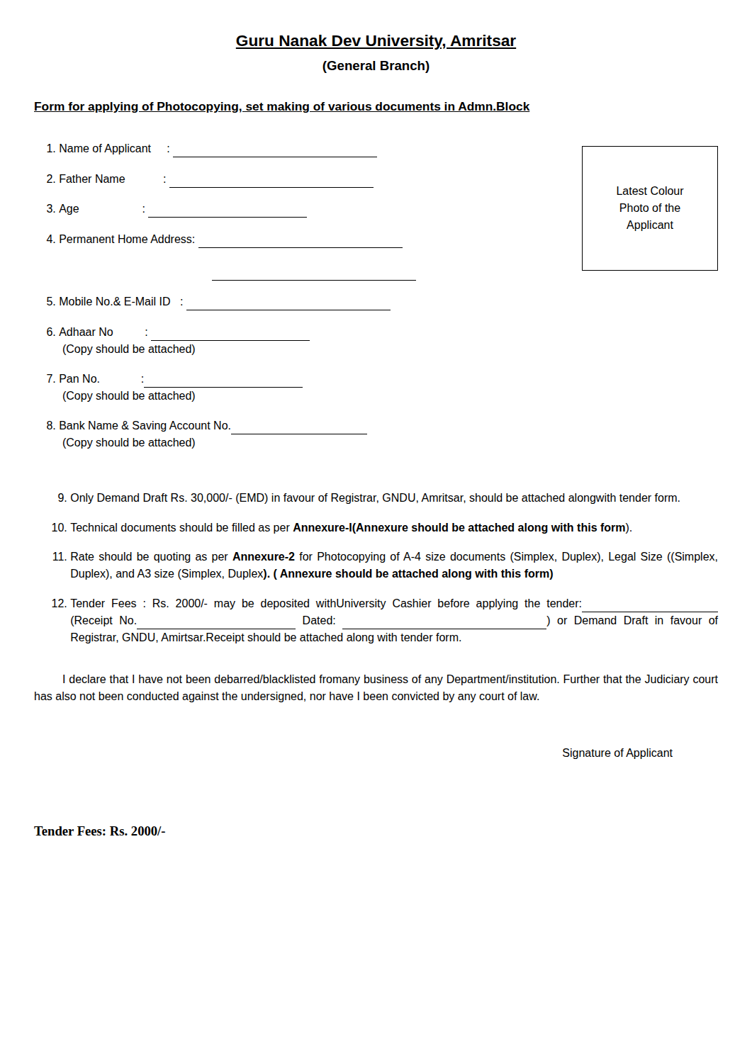Guru Nanak Dev University, Amritsar
(General Branch)
Form for applying of Photocopying, set making of various documents in Admn.Block
Name of Applicant :
Father Name :
Age :
Permanent Home Address:
Mobile No.& E-Mail ID :
Adhaar No : (Copy should be attached)
Pan No. : (Copy should be attached)
Bank Name & Saving Account No. (Copy should be attached)
Latest Colour
Photo of the
Applicant
Only Demand Draft Rs. 30,000/- (EMD) in favour of Registrar, GNDU, Amritsar, should be attached alongwith tender form.
Technical documents should be filled as per Annexure-I(Annexure should be attached along with this form).
Rate should be quoting as per Annexure-2 for Photocopying of A-4 size documents (Simplex, Duplex), Legal Size ((Simplex, Duplex), and A3 size (Simplex, Duplex). ( Annexure should be attached along with this form)
Tender Fees : Rs. 2000/- may be deposited withUniversity Cashier before applying the tender: (Receipt No. Dated: ) or Demand Draft in favour of Registrar, GNDU, Amirtsar.Receipt should be attached along with tender form.
I declare that I have not been debarred/blacklisted fromany business of any Department/institution. Further that the Judiciary court has also not been conducted against the undersigned, nor have I been convicted by any court of law.
Signature of Applicant
Tender Fees: Rs. 2000/-